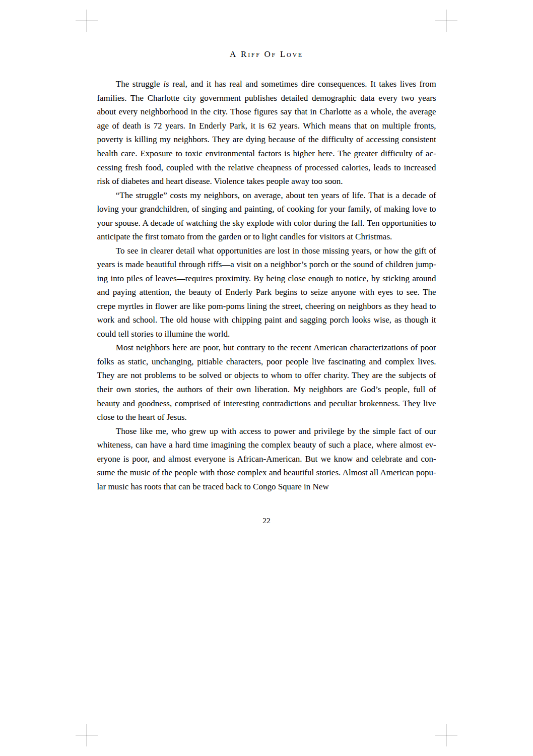A Riff of Love
The struggle is real, and it has real and sometimes dire consequences. It takes lives from families. The Charlotte city government publishes detailed demographic data every two years about every neighborhood in the city. Those figures say that in Charlotte as a whole, the average age of death is 72 years. In Enderly Park, it is 62 years. Which means that on multiple fronts, poverty is killing my neighbors. They are dying because of the difficulty of accessing consistent health care. Exposure to toxic environmental factors is higher here. The greater difficulty of accessing fresh food, coupled with the relative cheapness of processed calories, leads to increased risk of diabetes and heart disease. Violence takes people away too soon.
“The struggle” costs my neighbors, on average, about ten years of life. That is a decade of loving your grandchildren, of singing and painting, of cooking for your family, of making love to your spouse. A decade of watching the sky explode with color during the fall. Ten opportunities to anticipate the first tomato from the garden or to light candles for visitors at Christmas.
To see in clearer detail what opportunities are lost in those missing years, or how the gift of years is made beautiful through riffs—a visit on a neighbor’s porch or the sound of children jumping into piles of leaves—requires proximity. By being close enough to notice, by sticking around and paying attention, the beauty of Enderly Park begins to seize anyone with eyes to see. The crepe myrtles in flower are like pom-poms lining the street, cheering on neighbors as they head to work and school. The old house with chipping paint and sagging porch looks wise, as though it could tell stories to illumine the world.
Most neighbors here are poor, but contrary to the recent American characterizations of poor folks as static, unchanging, pitiable characters, poor people live fascinating and complex lives. They are not problems to be solved or objects to whom to offer charity. They are the subjects of their own stories, the authors of their own liberation. My neighbors are God’s people, full of beauty and goodness, comprised of interesting contradictions and peculiar brokenness. They live close to the heart of Jesus.
Those like me, who grew up with access to power and privilege by the simple fact of our whiteness, can have a hard time imagining the complex beauty of such a place, where almost everyone is poor, and almost everyone is African-American. But we know and celebrate and consume the music of the people with those complex and beautiful stories. Almost all American popular music has roots that can be traced back to Congo Square in New
22